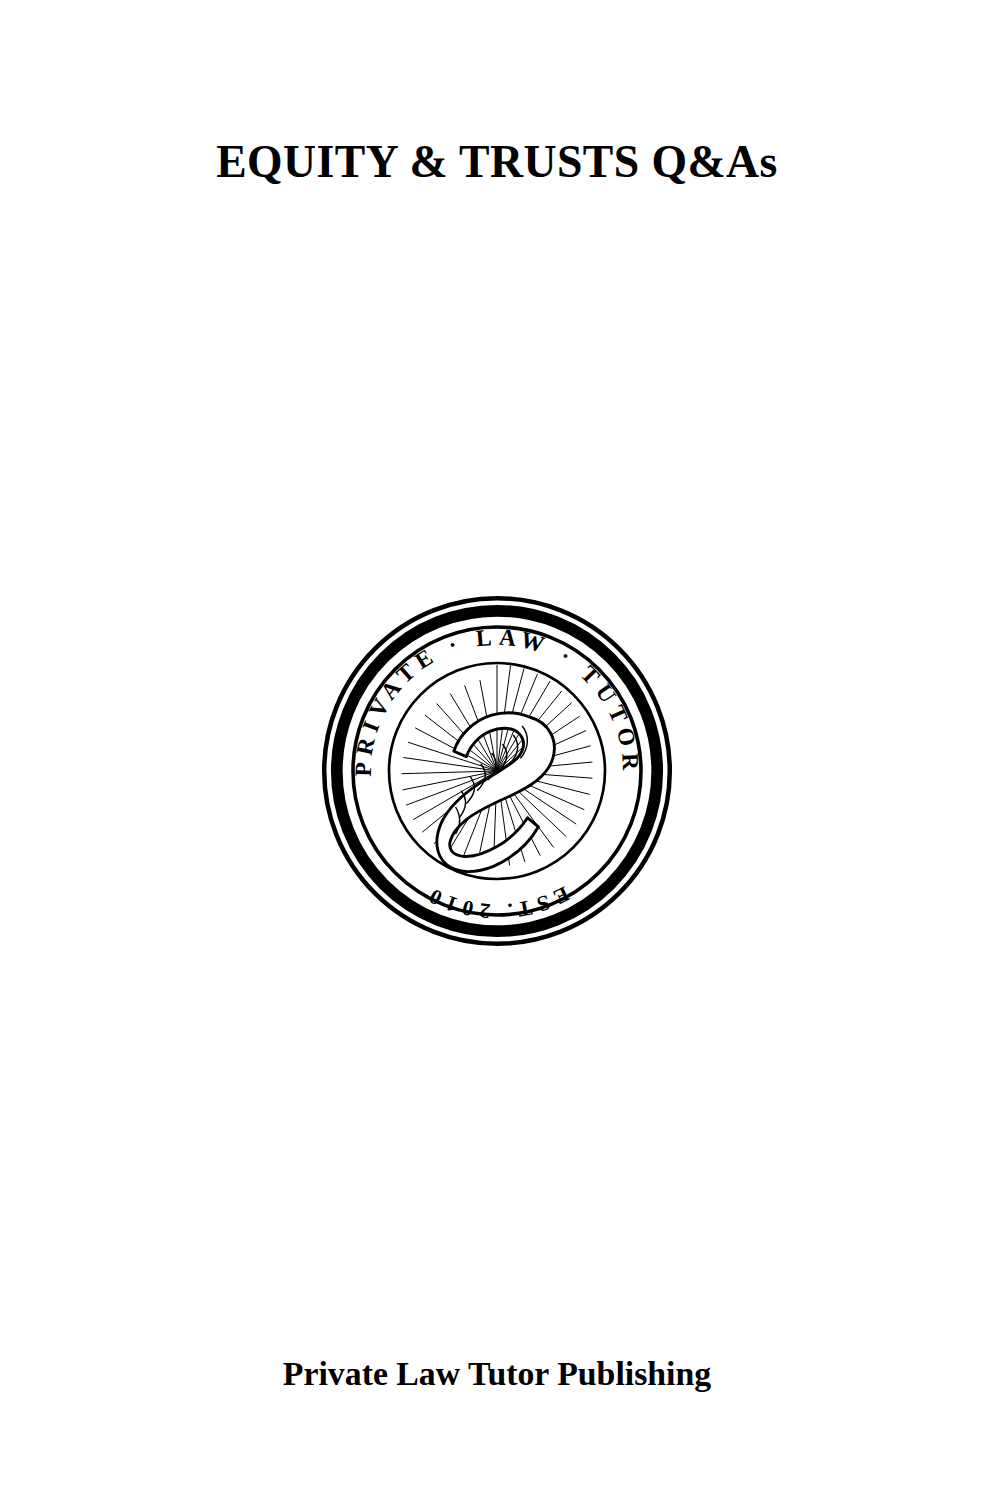EQUITY & TRUSTS Q&As
PRIVATE · LAW · TUTOR EST. 2010
Private Law Tutor Publishing